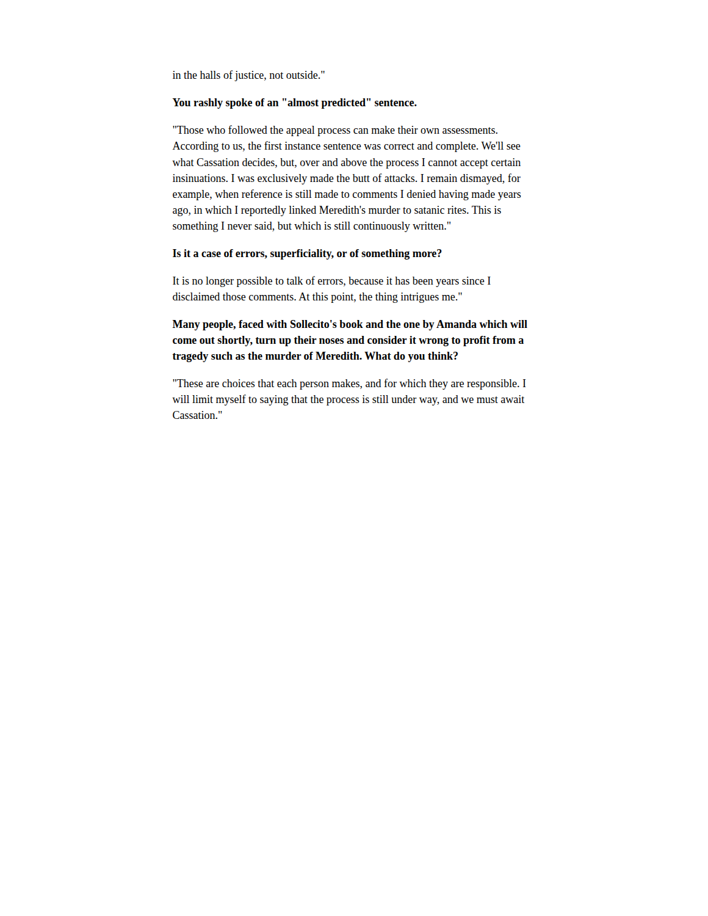in the halls of justice, not outside."
You rashly spoke of an "almost predicted" sentence.
"Those who followed the appeal process can make their own assessments. According to us, the first instance sentence was correct and complete. We'll see what Cassation decides, but, over and above the process I cannot accept certain insinuations. I was exclusively made the butt of attacks. I remain dismayed, for example, when reference is still made to comments I denied having made years ago, in which I reportedly linked Meredith's murder to satanic rites. This is something I never said, but which is still continuously written."
Is it a case of errors, superficiality, or of something more?
It is no longer possible to talk of errors, because it has been years since I disclaimed those comments. At this point, the thing intrigues me."
Many people, faced with Sollecito's book and the one by Amanda which will come out shortly, turn up their noses and consider it wrong to profit from a tragedy such as the murder of Meredith. What do you think?
"These are choices that each person makes, and for which they are responsible. I will limit myself to saying that the process is still under way, and we must await Cassation."